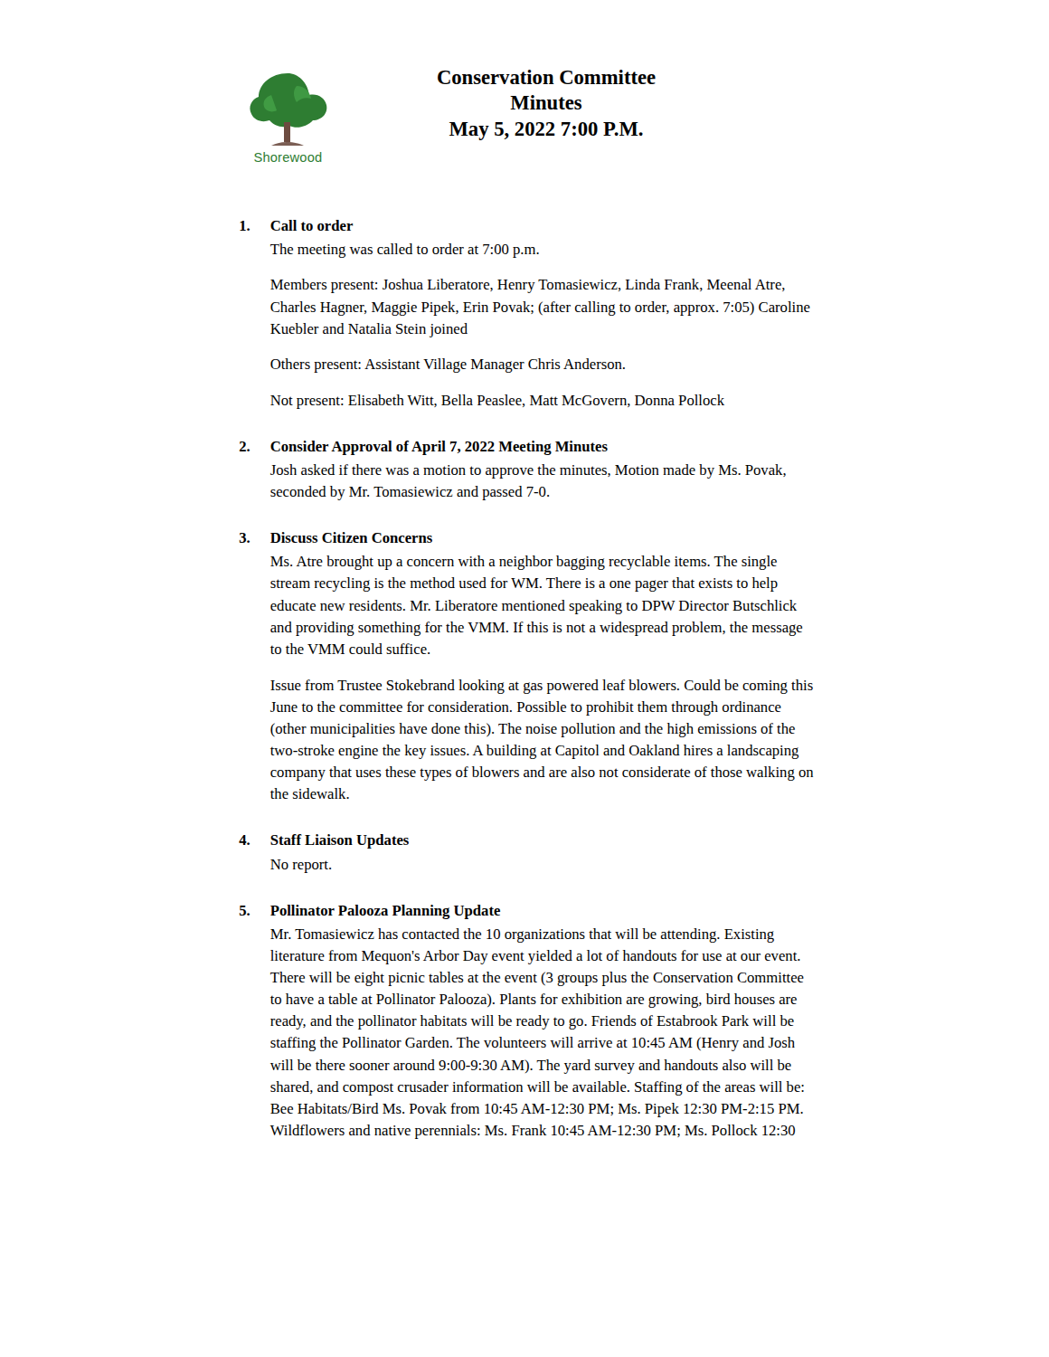Shorewood
Conservation Committee
Minutes
May 5, 2022 7:00 P.M.
Call to order
The meeting was called to order at 7:00 p.m.
Members present: Joshua Liberatore, Henry Tomasiewicz, Linda Frank, Meenal Atre, Charles Hagner, Maggie Pipek, Erin Povak; (after calling to order, approx. 7:05) Caroline Kuebler and Natalia Stein joined
Others present: Assistant Village Manager Chris Anderson.
Not present: Elisabeth Witt, Bella Peaslee, Matt McGovern, Donna Pollock
Consider Approval of April 7, 2022 Meeting Minutes
Josh asked if there was a motion to approve the minutes, Motion made by Ms. Povak, seconded by Mr. Tomasiewicz and passed 7-0.
Discuss Citizen Concerns
Ms. Atre brought up a concern with a neighbor bagging recyclable items. The single stream recycling is the method used for WM. There is a one pager that exists to help educate new residents. Mr. Liberatore mentioned speaking to DPW Director Butschlick and providing something for the VMM. If this is not a widespread problem, the message to the VMM could suffice.
Issue from Trustee Stokebrand looking at gas powered leaf blowers. Could be coming this June to the committee for consideration. Possible to prohibit them through ordinance (other municipalities have done this). The noise pollution and the high emissions of the two-stroke engine the key issues. A building at Capitol and Oakland hires a landscaping company that uses these types of blowers and are also not considerate of those walking on the sidewalk.
Staff Liaison Updates
No report.
Pollinator Palooza Planning Update
Mr. Tomasiewicz has contacted the 10 organizations that will be attending. Existing literature from Mequon's Arbor Day event yielded a lot of handouts for use at our event. There will be eight picnic tables at the event (3 groups plus the Conservation Committee to have a table at Pollinator Palooza). Plants for exhibition are growing, bird houses are ready, and the pollinator habitats will be ready to go. Friends of Estabrook Park will be staffing the Pollinator Garden. The volunteers will arrive at 10:45 AM (Henry and Josh will be there sooner around 9:00-9:30 AM). The yard survey and handouts also will be shared, and compost crusader information will be available. Staffing of the areas will be: Bee Habitats/Bird Ms. Povak from 10:45 AM-12:30 PM; Ms. Pipek 12:30 PM-2:15 PM. Wildflowers and native perennials: Ms. Frank 10:45 AM-12:30 PM; Ms. Pollock 12:30